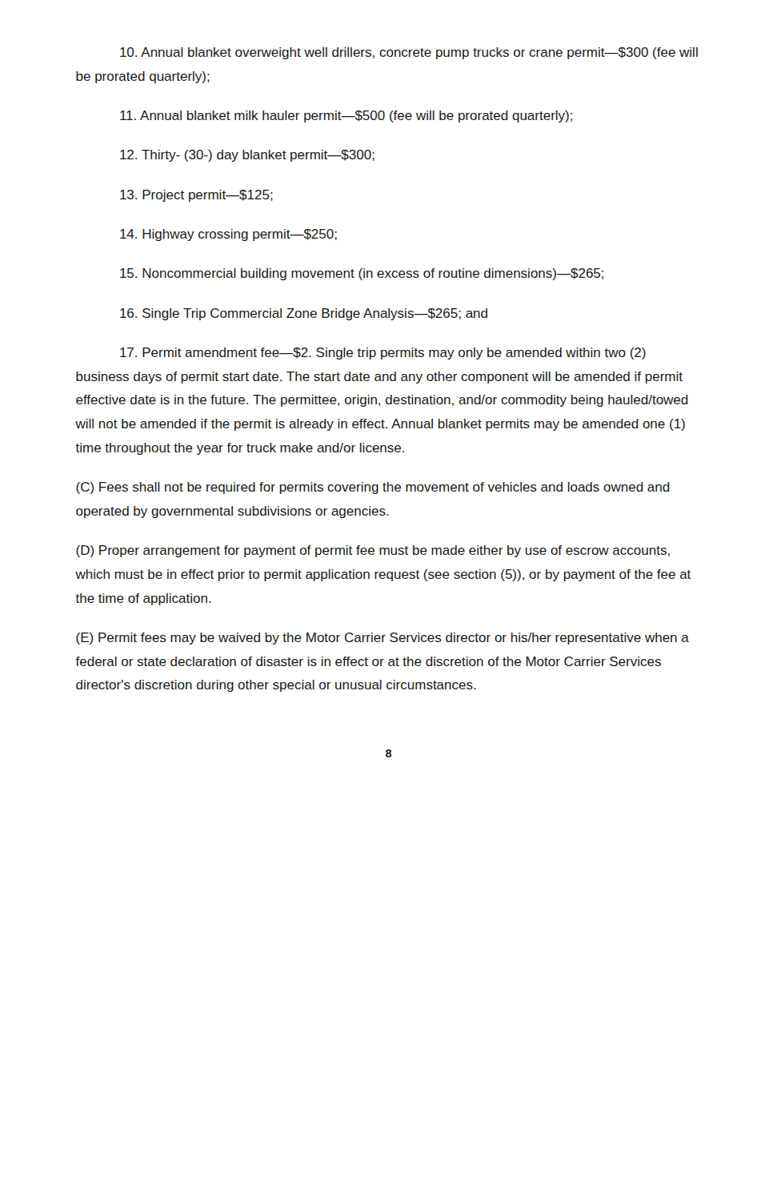10. Annual blanket overweight well drillers, concrete pump trucks or crane permit—$300 (fee will be prorated quarterly);
11. Annual blanket milk hauler permit—$500 (fee will be prorated quarterly);
12. Thirty- (30-) day blanket permit—$300;
13. Project permit—$125;
14. Highway crossing permit—$250;
15. Noncommercial building movement (in excess of routine dimensions)—$265;
16. Single Trip Commercial Zone Bridge Analysis—$265; and
17. Permit amendment fee—$2. Single trip permits may only be amended within two (2) business days of permit start date. The start date and any other component will be amended if permit effective date is in the future. The permittee, origin, destination, and/or commodity being hauled/towed will not be amended if the permit is already in effect. Annual blanket permits may be amended one (1) time throughout the year for truck make and/or license.
(C) Fees shall not be required for permits covering the movement of vehicles and loads owned and operated by governmental subdivisions or agencies.
(D) Proper arrangement for payment of permit fee must be made either by use of escrow accounts, which must be in effect prior to permit application request (see section (5)), or by payment of the fee at the time of application.
(E) Permit fees may be waived by the Motor Carrier Services director or his/her representative when a federal or state declaration of disaster is in effect or at the discretion of the Motor Carrier Services director's discretion during other special or unusual circumstances.
8